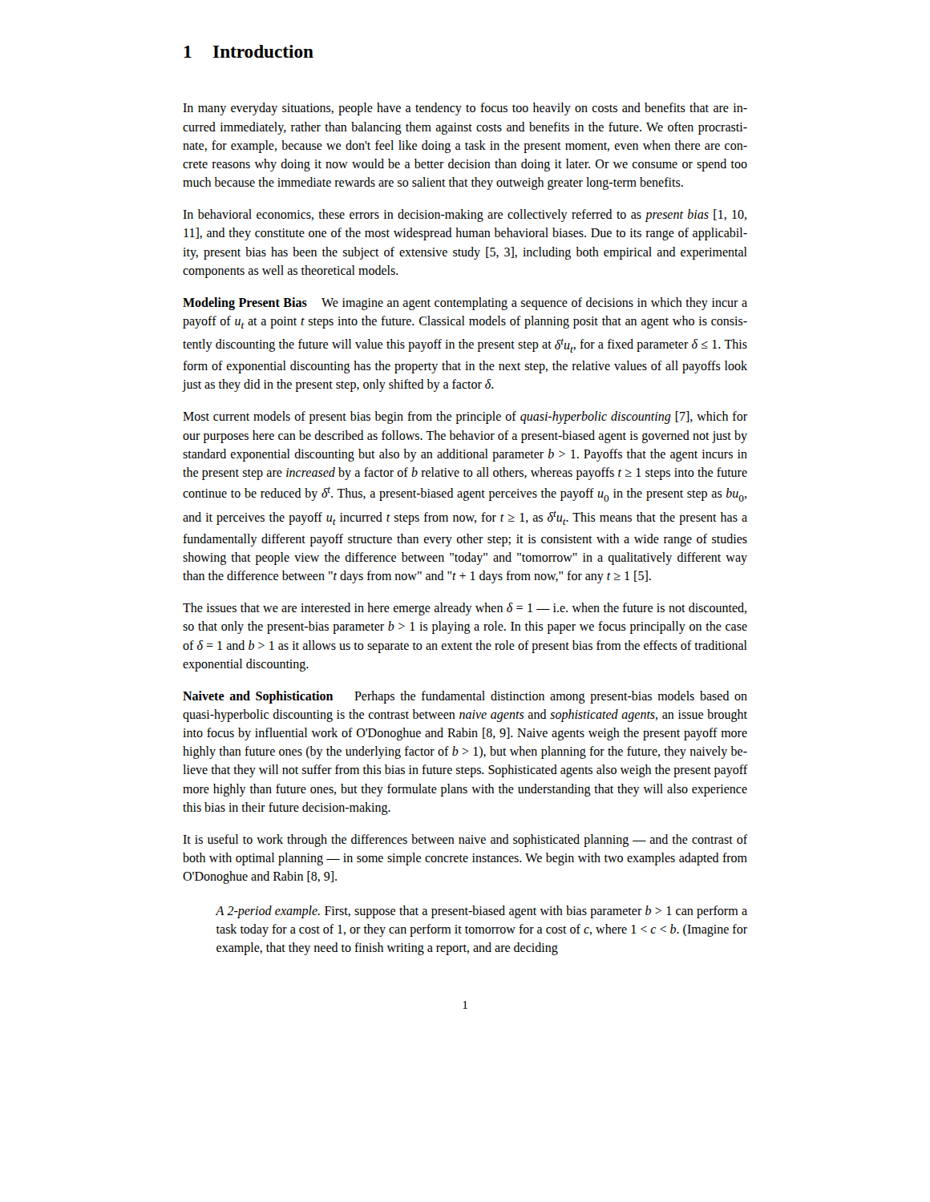1 Introduction
In many everyday situations, people have a tendency to focus too heavily on costs and benefits that are incurred immediately, rather than balancing them against costs and benefits in the future. We often procrastinate, for example, because we don't feel like doing a task in the present moment, even when there are concrete reasons why doing it now would be a better decision than doing it later. Or we consume or spend too much because the immediate rewards are so salient that they outweigh greater long-term benefits.
In behavioral economics, these errors in decision-making are collectively referred to as present bias [1, 10, 11], and they constitute one of the most widespread human behavioral biases. Due to its range of applicability, present bias has been the subject of extensive study [5, 3], including both empirical and experimental components as well as theoretical models.
Modeling Present Bias We imagine an agent contemplating a sequence of decisions in which they incur a payoff of ut at a point t steps into the future. Classical models of planning posit that an agent who is consistently discounting the future will value this payoff in the present step at δtut, for a fixed parameter δ ≤ 1. This form of exponential discounting has the property that in the next step, the relative values of all payoffs look just as they did in the present step, only shifted by a factor δ.
Most current models of present bias begin from the principle of quasi-hyperbolic discounting [7], which for our purposes here can be described as follows. The behavior of a present-biased agent is governed not just by standard exponential discounting but also by an additional parameter b > 1. Payoffs that the agent incurs in the present step are increased by a factor of b relative to all others, whereas payoffs t ≥ 1 steps into the future continue to be reduced by δt. Thus, a present-biased agent perceives the payoff u0 in the present step as bu0, and it perceives the payoff ut incurred t steps from now, for t ≥ 1, as δtut. This means that the present has a fundamentally different payoff structure than every other step; it is consistent with a wide range of studies showing that people view the difference between "today" and "tomorrow" in a qualitatively different way than the difference between "t days from now" and "t + 1 days from now," for any t ≥ 1 [5].
The issues that we are interested in here emerge already when δ = 1 — i.e. when the future is not discounted, so that only the present-bias parameter b > 1 is playing a role. In this paper we focus principally on the case of δ = 1 and b > 1 as it allows us to separate to an extent the role of present bias from the effects of traditional exponential discounting.
Naivete and Sophistication Perhaps the fundamental distinction among present-bias models based on quasi-hyperbolic discounting is the contrast between naive agents and sophisticated agents, an issue brought into focus by influential work of O'Donoghue and Rabin [8, 9]. Naive agents weigh the present payoff more highly than future ones (by the underlying factor of b > 1), but when planning for the future, they naively believe that they will not suffer from this bias in future steps. Sophisticated agents also weigh the present payoff more highly than future ones, but they formulate plans with the understanding that they will also experience this bias in their future decision-making.
It is useful to work through the differences between naive and sophisticated planning — and the contrast of both with optimal planning — in some simple concrete instances. We begin with two examples adapted from O'Donoghue and Rabin [8, 9].
A 2-period example. First, suppose that a present-biased agent with bias parameter b > 1 can perform a task today for a cost of 1, or they can perform it tomorrow for a cost of c, where 1 < c < b. (Imagine for example, that they need to finish writing a report, and are deciding
1